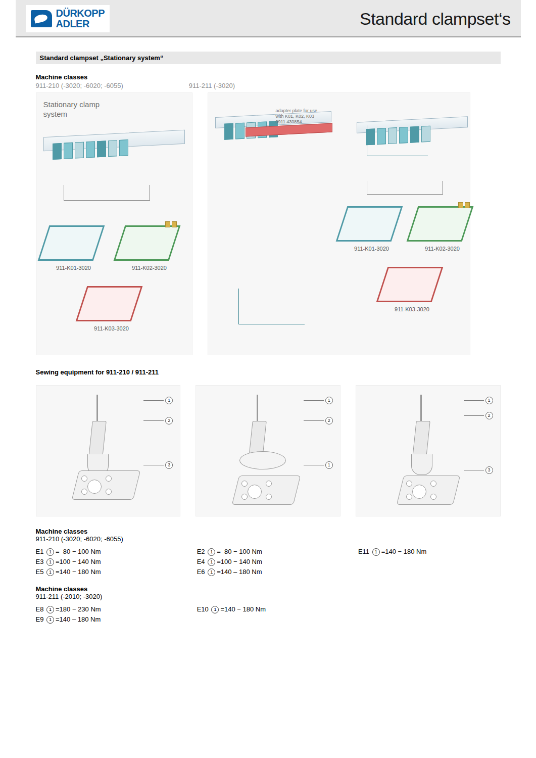DÜRKOPP
ADLER
Standard clampset‘s
Standard clampset „Stationary system“
Machine classes
911-210 (-3020; -6020; -6055)
911-211 (-3020)
Stationary clamp
system
911-K01-3020
911-K02-3020
911-K03-3020
adapter plate for use
with K01, K02, K03
0911 430854
911-K01-3020
911-K02-3020
911-K03-3020
Sewing equipment for 911-210 / 911-211
1
2
3
1
2
1
1
2
3
Machine classes
911-210 (-3020; -6020; -6055)
E1 1= 80 − 100 Nm
E3 1=100 − 140 Nm
E5 1=140 − 180 Nm
E2 1= 80 − 100 Nm
E4 1=100 − 140 Nm
E6 1=140 – 180 Nm
E11 1=140 − 180 Nm
Machine classes
911-211 (-2010; -3020)
E8 1=180 − 230 Nm
E9 1=140 – 180 Nm
E10 1=140 − 180 Nm